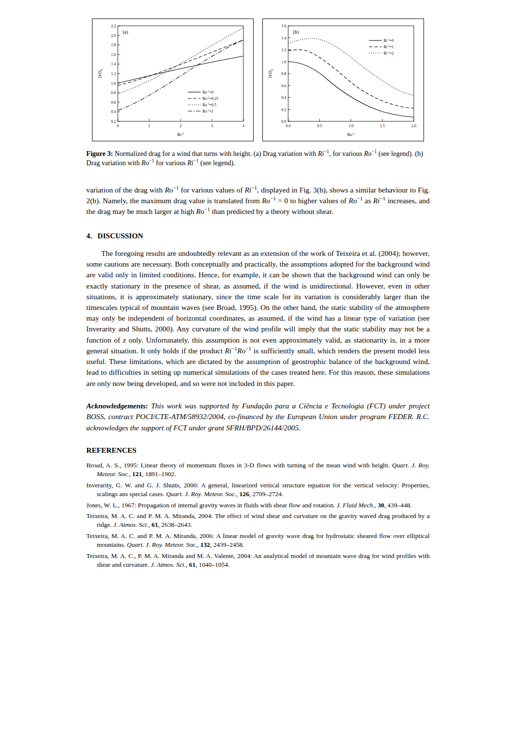(a) 0.2 0.4 0.6 0.8 1.0 1.2 1.4 1.6 1.8 2.0 2.2 D/D0 0 1 2 3 4 Ri-1 Ro-1=0 Ro-1=0.25 Ro-1=0.5 Ro-1=1
(b) 0.0 0.2 0.4 0.6 0.8 1.0 1.2 1.4 1.6 D/D0 0.0 0.5 1.0 1.5 2.0 Ro-1 Ri-1=0 Ri-1=1 Ri-1=2
Figure 3: Normalized drag for a wind that turns with height. (a) Drag variation with Ri−1, for various Ro−1 (see legend). (b) Drag variation with Ro−1 for various Ri−1 (see legend).
variation of the drag with Ro−1 for various values of Ri−1, displayed in Fig. 3(b), shows a similar behaviour to Fig. 2(b). Namely, the maximum drag value is translated from Ro−1 = 0 to higher values of Ro−1 as Ri−1 increases, and the drag may be much larger at high Ro−1 than predicted by a theory without shear.
4. DISCUSSION
The foregoing results are undoubtedly relevant as an extension of the work of Teixeira et al. (2004); however, some cautions are necessary. Both conceptually and practically, the assumptions adopted for the background wind are valid only in limited conditions. Hence, for example, it can be shown that the background wind can only be exactly stationary in the presence of shear, as assumed, if the wind is unidirectional. However, even in other situations, it is approximately stationary, since the time scale for its variation is considerably larger than the timescales typical of mountain waves (see Broad, 1995). On the other hand, the static stability of the atmosphere may only be independent of horizontal coordinates, as assumed, if the wind has a linear type of variation (see Inverarity and Shutts, 2000). Any curvature of the wind profile will imply that the static stability may not be a function of z only. Unfortunately, this assumption is not even approximately valid, as stationarity is, in a more general situation. It only holds if the product Ri−1Ro−1 is sufficiently small, which renders the present model less useful. These limitations, which are dictated by the assumption of geostrophic balance of the background wind, lead to difficulties in setting up numerical simulations of the cases treated here. For this reason, these simulations are only now being developed, and so were not included in this paper.
Acknowledgements: This work was supported by Fundação para a Ciência e Tecnologia (FCT) under project BOSS, contract POCI/CTE-ATM/58932/2004, co-financed by the European Union under program FEDER. R.C. acknowledges the support of FCT under grant SFRH/BPD/26144/2005.
REFERENCES
Broad, A. S., 1995: Linear theory of momentum fluxes in 3-D flows with turning of the mean wind with height. Quart. J. Roy. Meteor. Soc., 121, 1891–1902.
Inverarity, G. W. and G. J. Shutts, 2000: A general, linearized vertical structure equation for the vertical velocity: Properties, scalings ans special cases. Quart. J. Roy. Meteor. Soc., 126, 2709–2724.
Jones, W. L., 1967: Propagation of internal gravity waves in fluids with shear flow and rotation. J. Fluid Mech., 30, 439–448.
Teixeira, M. A. C. and P. M. A. Miranda, 2004: The effect of wind shear and curvature on the gravity waved drag produced by a ridge. J. Atmos. Sci., 61, 2638–2643.
Teixeira, M. A. C. and P. M. A. Miranda, 2006: A linear model of gravity wave drag for hydrostatic sheared flow over elliptical mountains. Quart. J. Roy. Meteor. Soc., 132, 2439–2458.
Teixeira, M. A. C., P. M. A. Miranda and M. A. Valente, 2004: An analytical model of mountain wave drag for wind profiles with shear and curvature. J. Atmos. Sci., 61, 1040–1054.